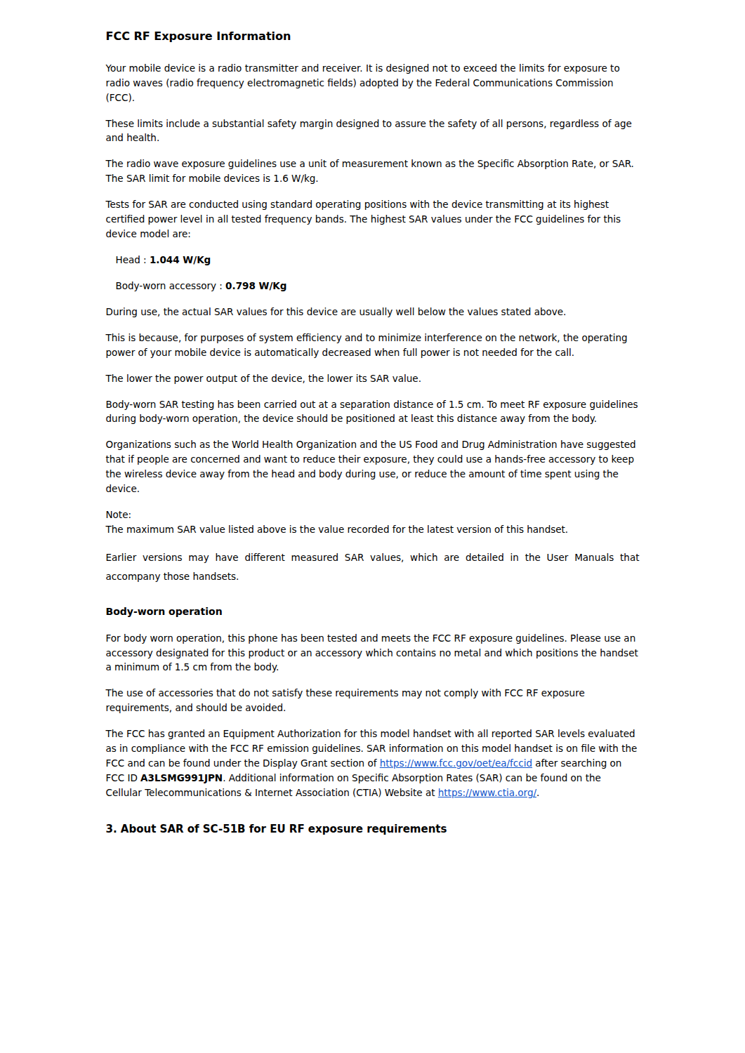FCC RF Exposure Information
Your mobile device is a radio transmitter and receiver. It is designed not to exceed the limits for exposure to radio waves (radio frequency electromagnetic fields) adopted by the Federal Communications Commission (FCC).
These limits include a substantial safety margin designed to assure the safety of all persons, regardless of age and health.
The radio wave exposure guidelines use a unit of measurement known as the Specific Absorption Rate, or SAR. The SAR limit for mobile devices is 1.6 W/kg.
Tests for SAR are conducted using standard operating positions with the device transmitting at its highest certified power level in all tested frequency bands. The highest SAR values under the FCC guidelines for this device model are:
Head : 1.044 W/Kg
Body-worn accessory : 0.798 W/Kg
During use, the actual SAR values for this device are usually well below the values stated above.
This is because, for purposes of system efficiency and to minimize interference on the network, the operating power of your mobile device is automatically decreased when full power is not needed for the call.
The lower the power output of the device, the lower its SAR value.
Body-worn SAR testing has been carried out at a separation distance of 1.5 cm. To meet RF exposure guidelines during body-worn operation, the device should be positioned at least this distance away from the body.
Organizations such as the World Health Organization and the US Food and Drug Administration have suggested that if people are concerned and want to reduce their exposure, they could use a hands-free accessory to keep the wireless device away from the head and body during use, or reduce the amount of time spent using the device.
Note: The maximum SAR value listed above is the value recorded for the latest version of this handset.
Earlier versions may have different measured SAR values, which are detailed in the User Manuals that accompany those handsets.
Body-worn operation
For body worn operation, this phone has been tested and meets the FCC RF exposure guidelines. Please use an accessory designated for this product or an accessory which contains no metal and which positions the handset a minimum of 1.5 cm from the body.
The use of accessories that do not satisfy these requirements may not comply with FCC RF exposure requirements, and should be avoided.
The FCC has granted an Equipment Authorization for this model handset with all reported SAR levels evaluated as in compliance with the FCC RF emission guidelines. SAR information on this model handset is on file with the FCC and can be found under the Display Grant section of https://www.fcc.gov/oet/ea/fccid after searching on FCC ID A3LSMG991JPN. Additional information on Specific Absorption Rates (SAR) can be found on the Cellular Telecommunications & Internet Association (CTIA) Website at https://www.ctia.org/.
3. About SAR of SC-51B for EU RF exposure requirements